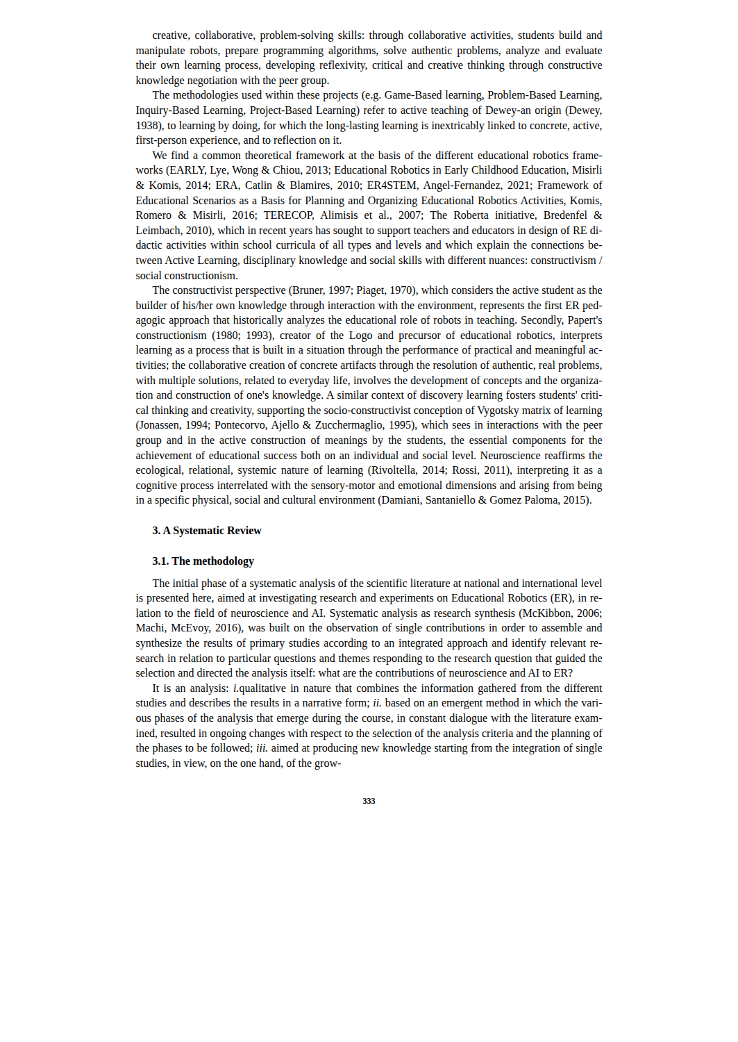creative, collaborative, problem-solving skills: through collaborative activities, students build and manipulate robots, prepare programming algorithms, solve authentic problems, analyze and evaluate their own learning process, developing reflexivity, critical and creative thinking through constructive knowledge negotiation with the peer group.
The methodologies used within these projects (e.g. Game-Based learning, Problem-Based Learning, Inquiry-Based Learning, Project-Based Learning) refer to active teaching of Dewey-an origin (Dewey, 1938), to learning by doing, for which the long-lasting learning is inextricably linked to concrete, active, first-person experience, and to reflection on it.
We find a common theoretical framework at the basis of the different educational robotics frameworks (EARLY, Lye, Wong & Chiou, 2013; Educational Robotics in Early Childhood Education, Misirli & Komis, 2014; ERA, Catlin & Blamires, 2010; ER4STEM, Angel-Fernandez, 2021; Framework of Educational Scenarios as a Basis for Planning and Organizing Educational Robotics Activities, Komis, Romero & Misirli, 2016; TERECOP, Alimisis et al., 2007; The Roberta initiative, Bredenfel & Leimbach, 2010), which in recent years has sought to support teachers and educators in design of RE didactic activities within school curricula of all types and levels and which explain the connections between Active Learning, disciplinary knowledge and social skills with different nuances: constructivism / social constructionism.
The constructivist perspective (Bruner, 1997; Piaget, 1970), which considers the active student as the builder of his/her own knowledge through interaction with the environment, represents the first ER pedagogic approach that historically analyzes the educational role of robots in teaching. Secondly, Papert's constructionism (1980; 1993), creator of the Logo and precursor of educational robotics, interprets learning as a process that is built in a situation through the performance of practical and meaningful activities; the collaborative creation of concrete artifacts through the resolution of authentic, real problems, with multiple solutions, related to everyday life, involves the development of concepts and the organization and construction of one's knowledge. A similar context of discovery learning fosters students' critical thinking and creativity, supporting the socio-constructivist conception of Vygotsky matrix of learning (Jonassen, 1994; Pontecorvo, Ajello & Zucchermaglio, 1995), which sees in interactions with the peer group and in the active construction of meanings by the students, the essential components for the achievement of educational success both on an individual and social level. Neuroscience reaffirms the ecological, relational, systemic nature of learning (Rivoltella, 2014; Rossi, 2011), interpreting it as a cognitive process interrelated with the sensory-motor and emotional dimensions and arising from being in a specific physical, social and cultural environment (Damiani, Santaniello & Gomez Paloma, 2015).
3. A Systematic Review
3.1. The methodology
The initial phase of a systematic analysis of the scientific literature at national and international level is presented here, aimed at investigating research and experiments on Educational Robotics (ER), in relation to the field of neuroscience and AI. Systematic analysis as research synthesis (McKibbon, 2006; Machi, McEvoy, 2016), was built on the observation of single contributions in order to assemble and synthesize the results of primary studies according to an integrated approach and identify relevant research in relation to particular questions and themes responding to the research question that guided the selection and directed the analysis itself: what are the contributions of neuroscience and AI to ER?
It is an analysis: i. qualitative in nature that combines the information gathered from the different studies and describes the results in a narrative form; ii. based on an emergent method in which the various phases of the analysis that emerge during the course, in constant dialogue with the literature examined, resulted in ongoing changes with respect to the selection of the analysis criteria and the planning of the phases to be followed; iii. aimed at producing new knowledge starting from the integration of single studies, in view, on the one hand, of the grow-
333